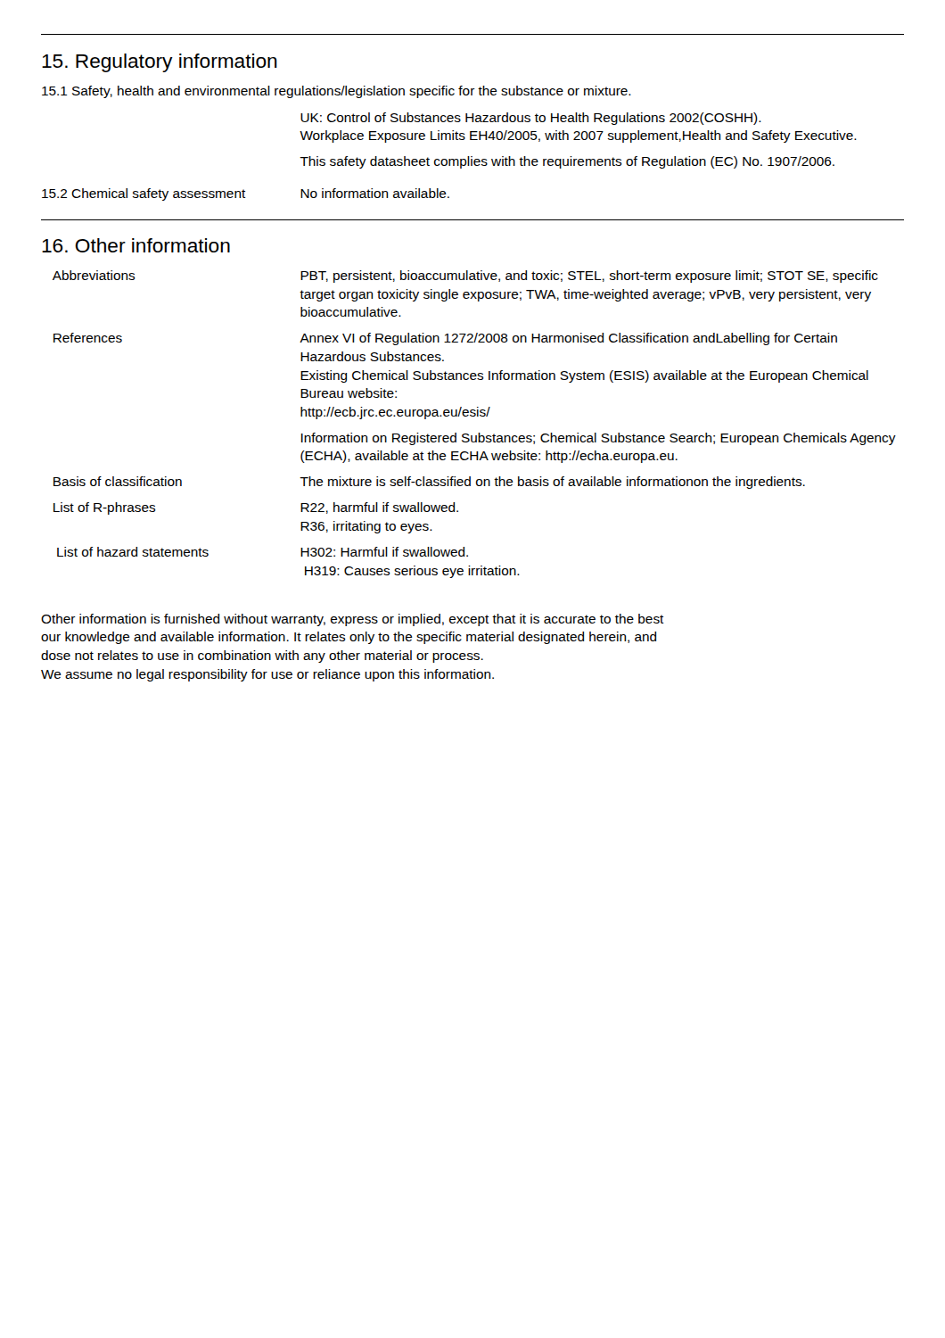15. Regulatory information
15.1 Safety, health and environmental regulations/legislation specific for the substance or mixture.
| | UK: Control of Substances Hazardous to Health Regulations 2002(COSHH). Workplace Exposure Limits EH40/2005, with 2007 supplement,Health and Safety Executive. This safety datasheet complies with the requirements of Regulation (EC) No. 1907/2006. |
| 15.2 Chemical safety assessment | No information available. |
16. Other information
| Abbreviations | PBT, persistent, bioaccumulative, and toxic; STEL, short-term exposure limit; STOT SE, specific target organ toxicity single exposure; TWA, time-weighted average; vPvB, very persistent, very bioaccumulative. |
| References | Annex VI of Regulation 1272/2008 on Harmonised Classification andLabelling for Certain Hazardous Substances. Existing Chemical Substances Information System (ESIS) available at the European Chemical Bureau website: http://ecb.jrc.ec.europa.eu/esis/ Information on Registered Substances; Chemical Substance Search; European Chemicals Agency (ECHA), available at the ECHA website: http://echa.europa.eu. |
| Basis of classification | The mixture is self-classified on the basis of available informationon the ingredients. |
| List of R-phrases | R22, harmful if swallowed. R36, irritating to eyes. |
| List of hazard statements | H302: Harmful if swallowed. H319: Causes serious eye irritation. |
Other information is furnished without warranty, express or implied, except that it is accurate to the best
our knowledge and available information. It relates only to the specific material designated herein, and
dose not relates to use in combination with any other material or process.
We assume no legal responsibility for use or reliance upon this information.